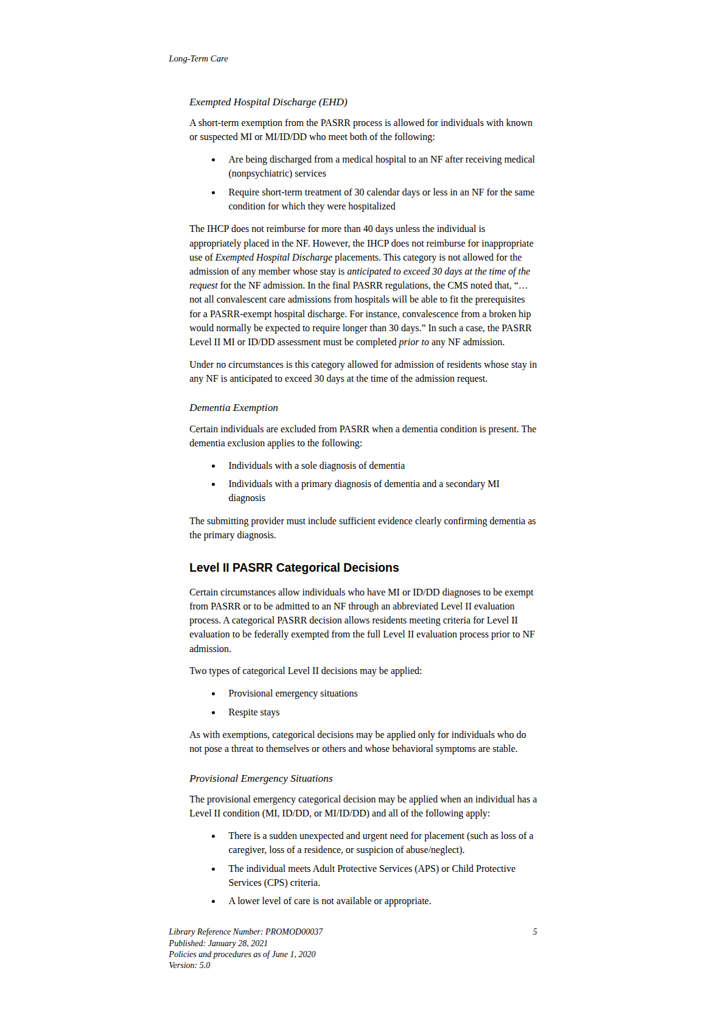Long-Term Care
Exempted Hospital Discharge (EHD)
A short-term exemption from the PASRR process is allowed for individuals with known or suspected MI or MI/ID/DD who meet both of the following:
Are being discharged from a medical hospital to an NF after receiving medical (nonpsychiatric) services
Require short-term treatment of 30 calendar days or less in an NF for the same condition for which they were hospitalized
The IHCP does not reimburse for more than 40 days unless the individual is appropriately placed in the NF. However, the IHCP does not reimburse for inappropriate use of Exempted Hospital Discharge placements. This category is not allowed for the admission of any member whose stay is anticipated to exceed 30 days at the time of the request for the NF admission. In the final PASRR regulations, the CMS noted that, “…not all convalescent care admissions from hospitals will be able to fit the prerequisites for a PASRR-exempt hospital discharge. For instance, convalescence from a broken hip would normally be expected to require longer than 30 days.” In such a case, the PASRR Level II MI or ID/DD assessment must be completed prior to any NF admission.
Under no circumstances is this category allowed for admission of residents whose stay in any NF is anticipated to exceed 30 days at the time of the admission request.
Dementia Exemption
Certain individuals are excluded from PASRR when a dementia condition is present. The dementia exclusion applies to the following:
Individuals with a sole diagnosis of dementia
Individuals with a primary diagnosis of dementia and a secondary MI diagnosis
The submitting provider must include sufficient evidence clearly confirming dementia as the primary diagnosis.
Level II PASRR Categorical Decisions
Certain circumstances allow individuals who have MI or ID/DD diagnoses to be exempt from PASRR or to be admitted to an NF through an abbreviated Level II evaluation process. A categorical PASRR decision allows residents meeting criteria for Level II evaluation to be federally exempted from the full Level II evaluation process prior to NF admission.
Two types of categorical Level II decisions may be applied:
Provisional emergency situations
Respite stays
As with exemptions, categorical decisions may be applied only for individuals who do not pose a threat to themselves or others and whose behavioral symptoms are stable.
Provisional Emergency Situations
The provisional emergency categorical decision may be applied when an individual has a Level II condition (MI, ID/DD, or MI/ID/DD) and all of the following apply:
There is a sudden unexpected and urgent need for placement (such as loss of a caregiver, loss of a residence, or suspicion of abuse/neglect).
The individual meets Adult Protective Services (APS) or Child Protective Services (CPS) criteria.
A lower level of care is not available or appropriate.
5 Library Reference Number: PROMOD00037
Published: January 28, 2021
Policies and procedures as of June 1, 2020
Version: 5.0